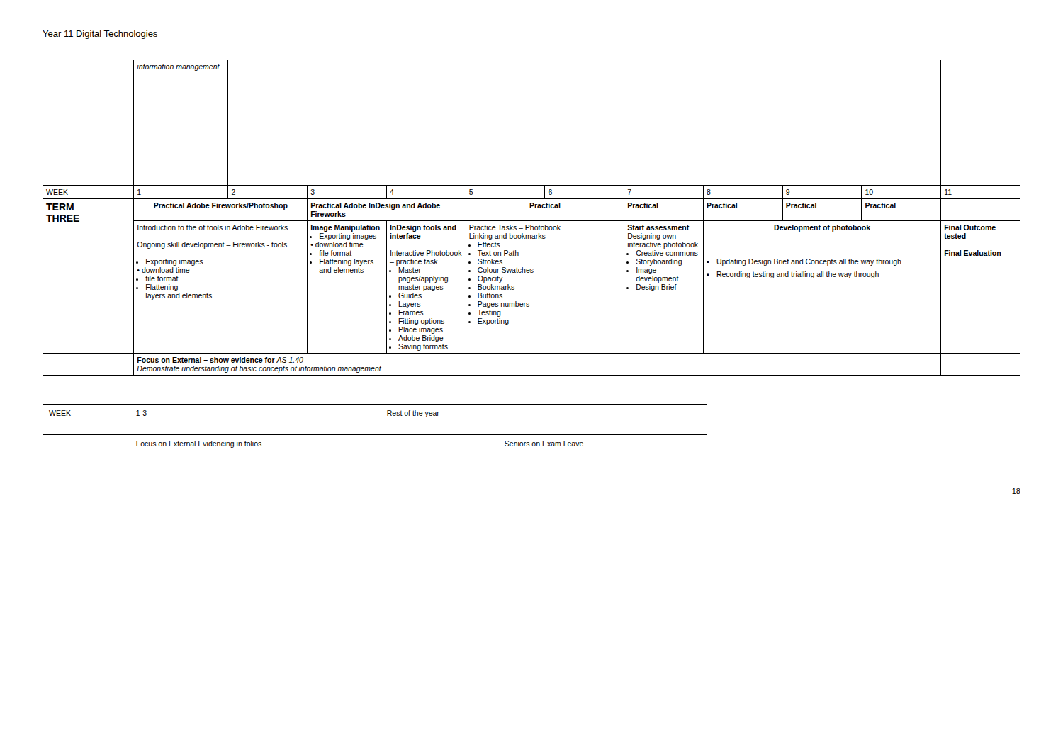Year 11 Digital Technologies
| | | information management | |
| WEEK | | 1 | 2 | 3 | 4 | 5 | 6 | 7 | 8 | 9 | 10 | 11 |
| TERM THREE | | Practical Adobe Fireworks/Photoshop | Practical Adobe InDesign and Adobe Fireworks | Practical | Practical | Practical | Practical | Practical | |
| Introduction to the of tools in Adobe Fireworks Ongoing skill development – Fireworks - tools Exporting images • download time file format Flattening layers and elements | Image Manipulation Exporting images • download time file format Flattening layers and elements | InDesign tools and interface Interactive Photobook – practice task Master pages/applying master pages Guides Layers Frames Fitting options Place images Adobe Bridge Saving formats | Practice Tasks – Photobook Linking and bookmarks Effects Text on Path Strokes Colour Swatches Opacity Bookmarks Buttons Pages numbers Testing Exporting | Start assessment Designing own interactive photobook Creative commons Storyboarding Image development Design Brief | Development of photobook Updating Design Brief and Concepts all the way through Recording testing and trialling all the way through | Final Outcome tested Final Evaluation |
| | Focus on External – show evidence for AS 1.40 Demonstrate understanding of basic concepts of information management | |
| WEEK | 1-3 | Rest of the year |
| | Focus on External Evidencing in folios | Seniors on Exam Leave |
18